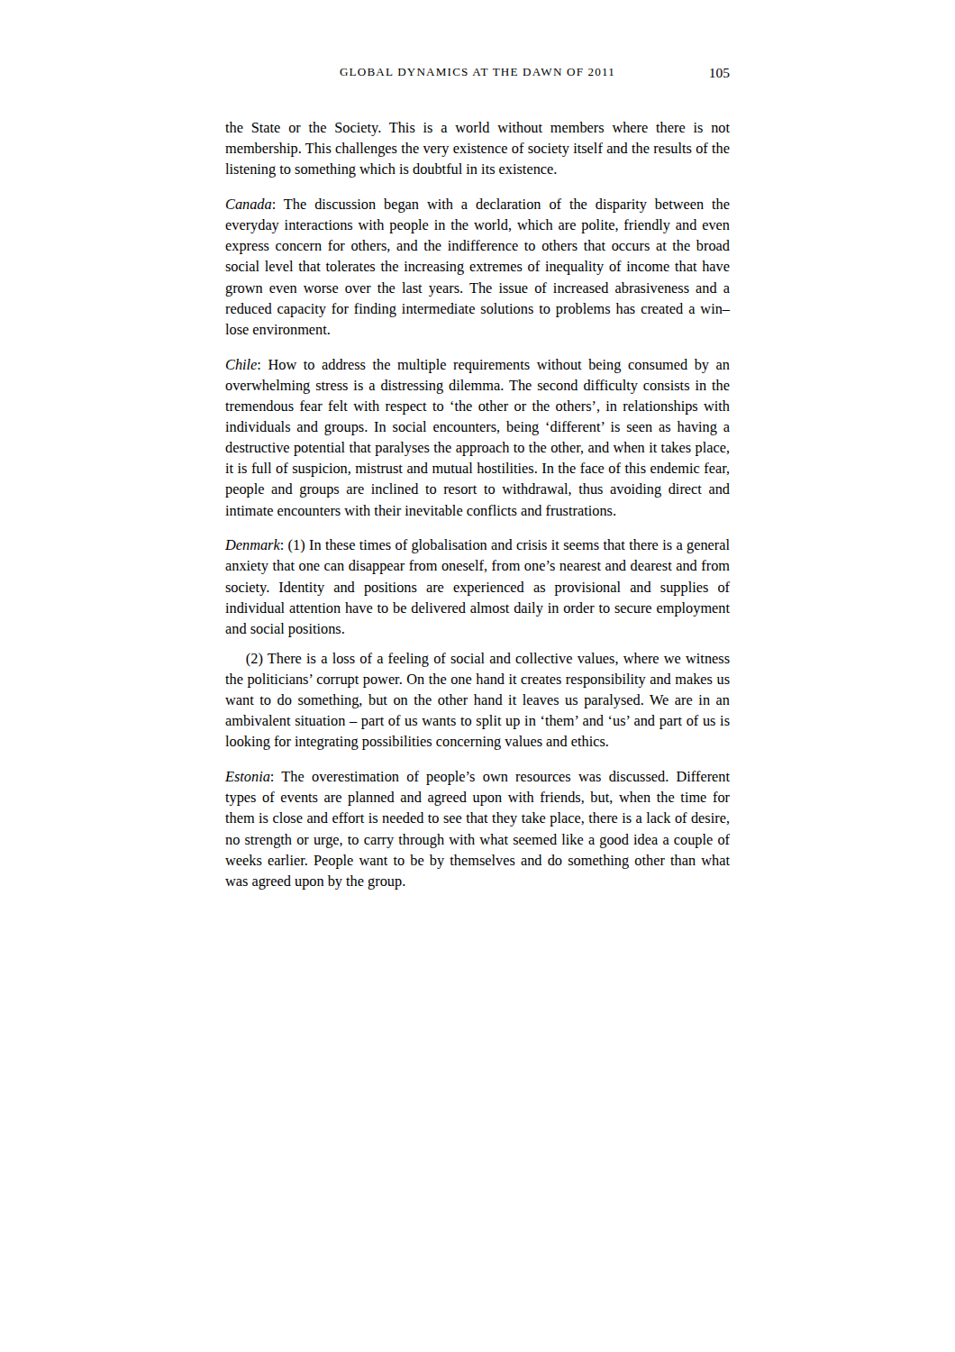GLOBAL DYNAMICS AT THE DAWN OF 2011 105
the State or the Society. This is a world without members where there is not membership. This challenges the very existence of society itself and the results of the listening to something which is doubtful in its existence.
Canada: The discussion began with a declaration of the disparity between the everyday interactions with people in the world, which are polite, friendly and even express concern for others, and the indifference to others that occurs at the broad social level that tolerates the increasing extremes of inequality of income that have grown even worse over the last years. The issue of increased abrasiveness and a reduced capacity for finding intermediate solutions to problems has created a win–lose environment.
Chile: How to address the multiple requirements without being consumed by an overwhelming stress is a distressing dilemma. The second difficulty consists in the tremendous fear felt with respect to ‘the other or the others’, in relationships with individuals and groups. In social encounters, being ‘different’ is seen as having a destructive potential that paralyses the approach to the other, and when it takes place, it is full of suspicion, mistrust and mutual hostilities. In the face of this endemic fear, people and groups are inclined to resort to withdrawal, thus avoiding direct and intimate encounters with their inevitable conflicts and frustrations.
Denmark: (1) In these times of globalisation and crisis it seems that there is a general anxiety that one can disappear from oneself, from one’s nearest and dearest and from society. Identity and positions are experienced as provisional and supplies of individual attention have to be delivered almost daily in order to secure employment and social positions.
(2) There is a loss of a feeling of social and collective values, where we witness the politicians’ corrupt power. On the one hand it creates responsibility and makes us want to do something, but on the other hand it leaves us paralysed. We are in an ambivalent situation – part of us wants to split up in ‘them’ and ‘us’ and part of us is looking for integrating possibilities concerning values and ethics.
Estonia: The overestimation of people’s own resources was discussed. Different types of events are planned and agreed upon with friends, but, when the time for them is close and effort is needed to see that they take place, there is a lack of desire, no strength or urge, to carry through with what seemed like a good idea a couple of weeks earlier. People want to be by themselves and do something other than what was agreed upon by the group.